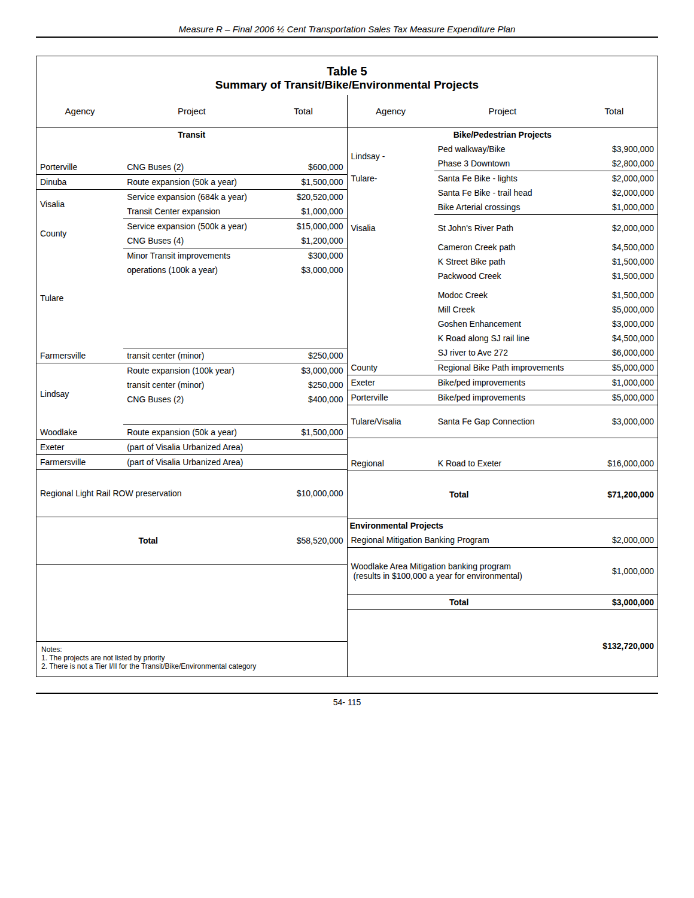Measure R – Final 2006 ½ Cent Transportation Sales Tax Measure Expenditure Plan
Table 5
Summary of Transit/Bike/Environmental Projects
| / Agency / Project / Total / / Transit / / Porterville / CNG Buses (2) / $600,000 / / Dinuba / Route expansion (50k a year) / $1,500,000 / / Visalia / Service expansion (684k a year) / $20,520,000 / / Transit Center expansion / $1,000,000 / / County / Service expansion (500k a year) / $15,000,000 / / CNG Buses (4) / $1,200,000 / / Tulare / Minor Transit improvements / $300,000 / / operations (100k a year) / $3,000,000 / / Farmersville / transit center (minor) / $250,000 / / Lindsay / Route expansion (100k year) / $3,000,000 / / transit center (minor) / $250,000 / / CNG Buses (2) / $400,000 / / Woodlake / Route expansion (50k a year) / $1,500,000 / / Exeter / (part of Visalia Urbanized Area) / / / Farmersville / (part of Visalia Urbanized Area) / / / Regional Light Rail ROW preservation / $10,000,000 / / Total / $58,520,000 / Notes: 1. The projects are not listed by priority 2. There is not a Tier I/II for the Transit/Bike/Environmental category | / Agency / Project / Total / / Bike/Pedestrian Projects / / Lindsay - / Ped walkway/Bike / $3,900,000 / / Phase 3 Downtown / $2,800,000 / / Tulare- / Santa Fe Bike - lights / $2,000,000 / / Santa Fe Bike - trail head / $2,000,000 / / Bike Arterial crossings / $1,000,000 / / Visalia / St John's River Path / $2,000,000 / / Cameron Creek path / $4,500,000 / / K Street Bike path / $1,500,000 / / Packwood Creek / $1,500,000 / / Modoc Creek / $1,500,000 / / Mill Creek / $5,000,000 / / Goshen Enhancement / $3,000,000 / / K Road along SJ rail line / $4,500,000 / / SJ river to Ave 272 / $6,000,000 / / County / Regional Bike Path improvements / $5,000,000 / / Exeter / Bike/ped improvements / $1,000,000 / / Porterville / Bike/ped improvements / $5,000,000 / / Tulare/Visalia / Santa Fe Gap Connection / $3,000,000 / / Regional / K Road to Exeter / $16,000,000 / / Total / $71,200,000 / / Environmental Projects / / Regional Mitigation Banking Program / $2,000,000 / / Woodlake Area Mitigation banking program (results in $100,000 a year for environmental) / $1,000,000 / / Total / $3,000,000 / / $132,720,000 / |
54- 115